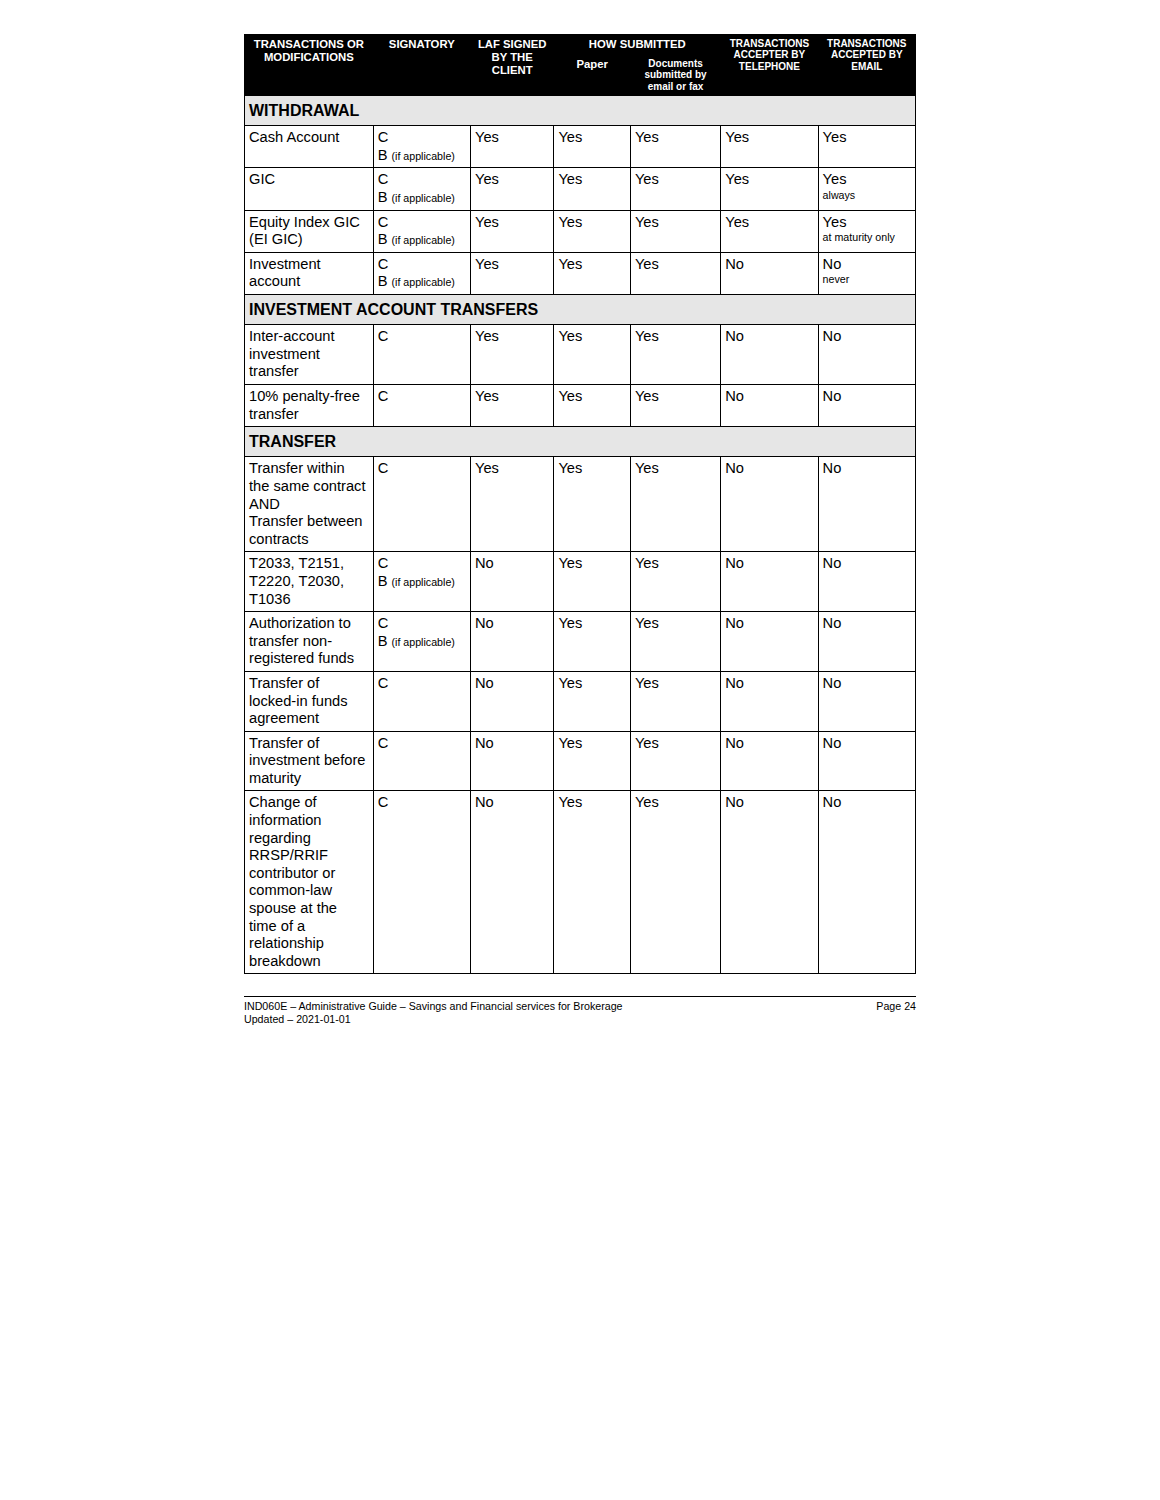| TRANSACTIONS OR MODIFICATIONS | SIGNATORY | LAF SIGNED BY THE CLIENT | HOW SUBMITTED | TRANSACTIONS ACCEPTER BY TELEPHONE | TRANSACTIONS ACCEPTED BY EMAIL |
| --- | --- | --- | --- | --- | --- |
| Paper | Documents submitted by email or fax |
| WITHDRAWAL |
| Cash Account | C B (if applicable) | Yes | Yes | Yes | Yes | Yes |
| GIC | C B (if applicable) | Yes | Yes | Yes | Yes | Yes always |
| Equity Index GIC (EI GIC) | C B (if applicable) | Yes | Yes | Yes | Yes | Yes at maturity only |
| Investment account | C B (if applicable) | Yes | Yes | Yes | No | No never |
| INVESTMENT ACCOUNT TRANSFERS |
| Inter-account investment transfer | C | Yes | Yes | Yes | No | No |
| 10% penalty-free transfer | C | Yes | Yes | Yes | No | No |
| TRANSFER |
| Transfer within the same contract AND Transfer between contracts | C | Yes | Yes | Yes | No | No |
| T2033, T2151, T2220, T2030, T1036 | C B (if applicable) | No | Yes | Yes | No | No |
| Authorization to transfer non-registered funds | C B (if applicable) | No | Yes | Yes | No | No |
| Transfer of locked-in funds agreement | C | No | Yes | Yes | No | No |
| Transfer of investment before maturity | C | No | Yes | Yes | No | No |
| Change of information regarding RRSP/RRIF contributor or common-law spouse at the time of a relationship breakdown | C | No | Yes | Yes | No | No |
IND060E – Administrative Guide – Savings and Financial services for Brokerage
Updated – 2021-01-01
Page 24